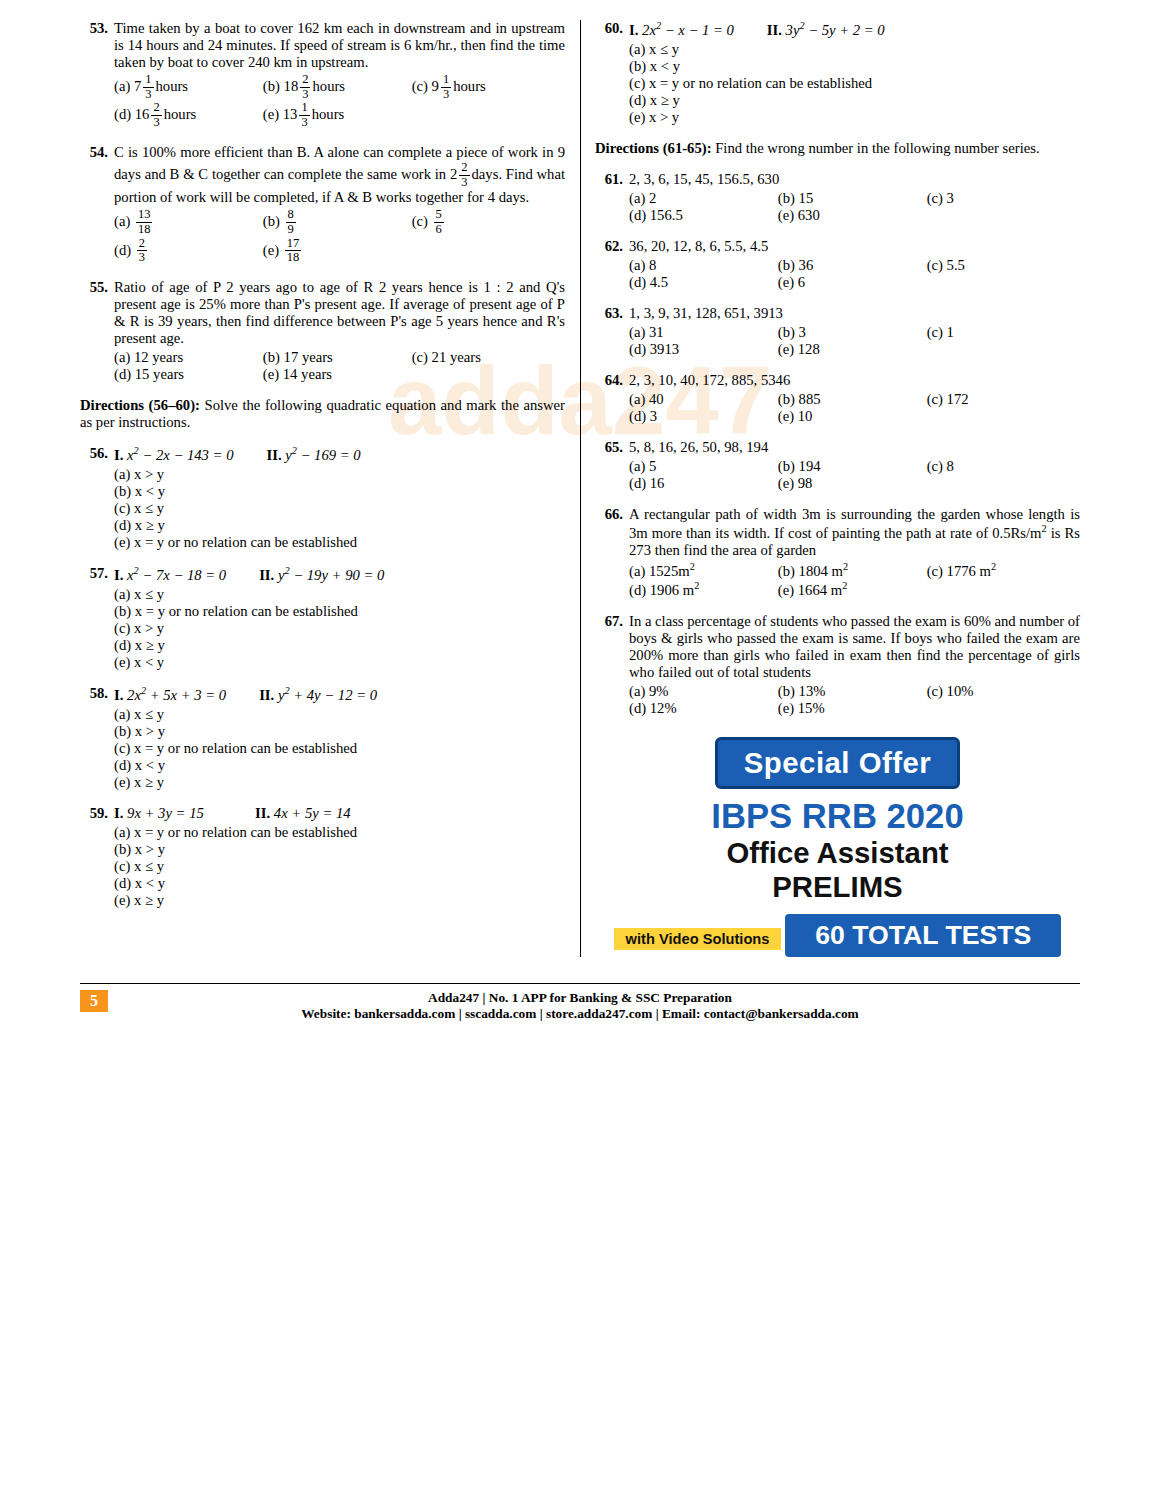adda247
53. Time taken by a boat to cover 162 km each in downstream and in upstream is 14 hours and 24 minutes. If speed of stream is 6 km/hr., then find the time taken by boat to cover 240 km in upstream.
(a) 713hours (b) 1823hours (c) 913hours (d) 1623hours (e) 1313hours
54. C is 100% more efficient than B. A alone can complete a piece of work in 9 days and B & C together can complete the same work in 223days. Find what portion of work will be completed, if A & B works together for 4 days.
(a) 1318 (b) 89 (c) 56 (d) 23 (e) 1718
55. Ratio of age of P 2 years ago to age of R 2 years hence is 1 : 2 and Q's present age is 25% more than P's present age. If average of present age of P & R is 39 years, then find difference between P's age 5 years hence and R's present age.
(a) 12 years (b) 17 years (c) 21 years (d) 15 years (e) 14 years
Directions (56–60): Solve the following quadratic equation and mark the answer as per instructions.
56. I. x2 − 2x − 143 = 0 II. y2 − 169 = 0
(a) x > y
(b) x < y
(c) x ≤ y
(d) x ≥ y
(e) x = y or no relation can be established
57. I. x2 − 7x − 18 = 0 II. y2 − 19y + 90 = 0
(a) x ≤ y
(b) x = y or no relation can be established
(c) x > y
(d) x ≥ y
(e) x < y
58. I. 2x2 + 5x + 3 = 0 II. y2 + 4y − 12 = 0
(a) x ≤ y
(b) x > y
(c) x = y or no relation can be established
(d) x < y
(e) x ≥ y
59. I. 9x + 3y = 15 II. 4x + 5y = 14
(a) x = y or no relation can be established
(b) x > y
(c) x ≤ y
(d) x < y
(e) x ≥ y
60. I. 2x2 − x − 1 = 0 II. 3y2 − 5y + 2 = 0
(a) x ≤ y
(b) x < y
(c) x = y or no relation can be established
(d) x ≥ y
(e) x > y
Directions (61-65): Find the wrong number in the following number series.
61. 2, 3, 6, 15, 45, 156.5, 630
(a) 2 (b) 15 (c) 3 (d) 156.5 (e) 630
62. 36, 20, 12, 8, 6, 5.5, 4.5
(a) 8 (b) 36 (c) 5.5 (d) 4.5 (e) 6
63. 1, 3, 9, 31, 128, 651, 3913
(a) 31 (b) 3 (c) 1 (d) 3913 (e) 128
64. 2, 3, 10, 40, 172, 885, 5346
(a) 40 (b) 885 (c) 172 (d) 3 (e) 10
65. 5, 8, 16, 26, 50, 98, 194
(a) 5 (b) 194 (c) 8 (d) 16 (e) 98
66. A rectangular path of width 3m is surrounding the garden whose length is 3m more than its width. If cost of painting the path at rate of 0.5Rs/m2 is Rs 273 then find the area of garden
(a) 1525m2 (b) 1804 m2 (c) 1776 m2 (d) 1906 m2 (e) 1664 m2
67. In a class percentage of students who passed the exam is 60% and number of boys & girls who passed the exam is same. If boys who failed the exam are 200% more than girls who failed in exam then find the percentage of girls who failed out of total students
(a) 9% (b) 13% (c) 10% (d) 12% (e) 15%
Special Offer
IBPS RRB 2020
Office Assistant
PRELIMS
with Video Solutions
60 TOTAL TESTS
5
Adda247 | No. 1 APP for Banking & SSC Preparation
Website: bankersadda.com | sscadda.com | store.adda247.com | Email: contact@bankersadda.com